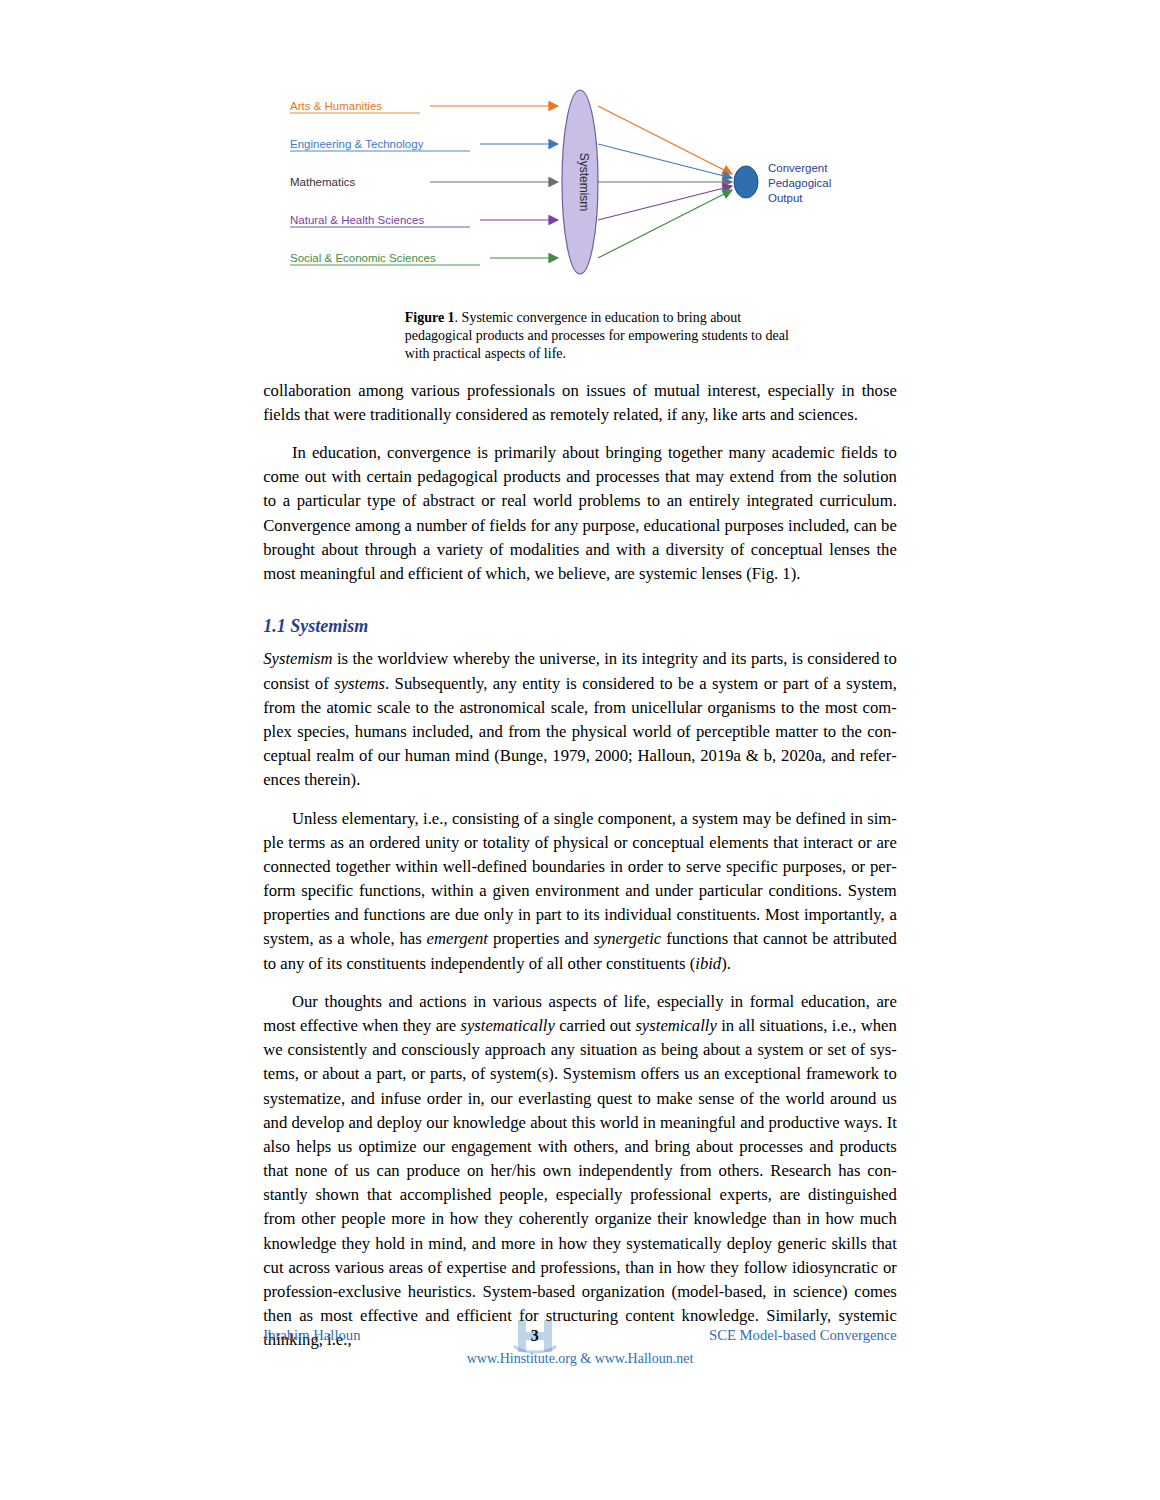Arts & Humanities Engineering & Technology Mathematics Natural & Health Sciences Social & Economic Sciences Systemism Convergent Pedagogical Output
Figure 1. Systemic convergence in education to bring about pedagogical products and processes for empowering students to deal with practical aspects of life.
collaboration among various professionals on issues of mutual interest, especially in those fields that were traditionally considered as remotely related, if any, like arts and sciences.
In education, convergence is primarily about bringing together many academic fields to come out with certain pedagogical products and processes that may extend from the solution to a particular type of abstract or real world problems to an entirely integrated curriculum. Convergence among a number of fields for any purpose, educational purposes included, can be brought about through a variety of modalities and with a diversity of conceptual lenses the most meaningful and efficient of which, we believe, are systemic lenses (Fig. 1).
1.1 Systemism
Systemism is the worldview whereby the universe, in its integrity and its parts, is considered to consist of systems. Subsequently, any entity is considered to be a system or part of a system, from the atomic scale to the astronomical scale, from unicellular organisms to the most complex species, humans included, and from the physical world of perceptible matter to the conceptual realm of our human mind (Bunge, 1979, 2000; Halloun, 2019a & b, 2020a, and references therein).
Unless elementary, i.e., consisting of a single component, a system may be defined in simple terms as an ordered unity or totality of physical or conceptual elements that interact or are connected together within well-defined boundaries in order to serve specific purposes, or perform specific functions, within a given environment and under particular conditions. System properties and functions are due only in part to its individual constituents. Most importantly, a system, as a whole, has emergent properties and synergetic functions that cannot be attributed to any of its constituents independently of all other constituents (ibid).
Our thoughts and actions in various aspects of life, especially in formal education, are most effective when they are systematically carried out systemically in all situations, i.e., when we consistently and consciously approach any situation as being about a system or set of systems, or about a part, or parts, of system(s). Systemism offers us an exceptional framework to systematize, and infuse order in, our everlasting quest to make sense of the world around us and develop and deploy our knowledge about this world in meaningful and productive ways. It also helps us optimize our engagement with others, and bring about processes and products that none of us can produce on her/his own independently from others. Research has constantly shown that accomplished people, especially professional experts, are distinguished from other people more in how they coherently organize their knowledge than in how much knowledge they hold in mind, and more in how they systematically deploy generic skills that cut across various areas of expertise and professions, than in how they follow idiosyncratic or profession-exclusive heuristics. System-based organization (model-based, in science) comes then as most effective and efficient for structuring content knowledge. Similarly, systemic thinking, i.e.,
Ibrahim Halloun
3
SCE Model-based Convergence
www.Hinstitute.org & www.Halloun.net